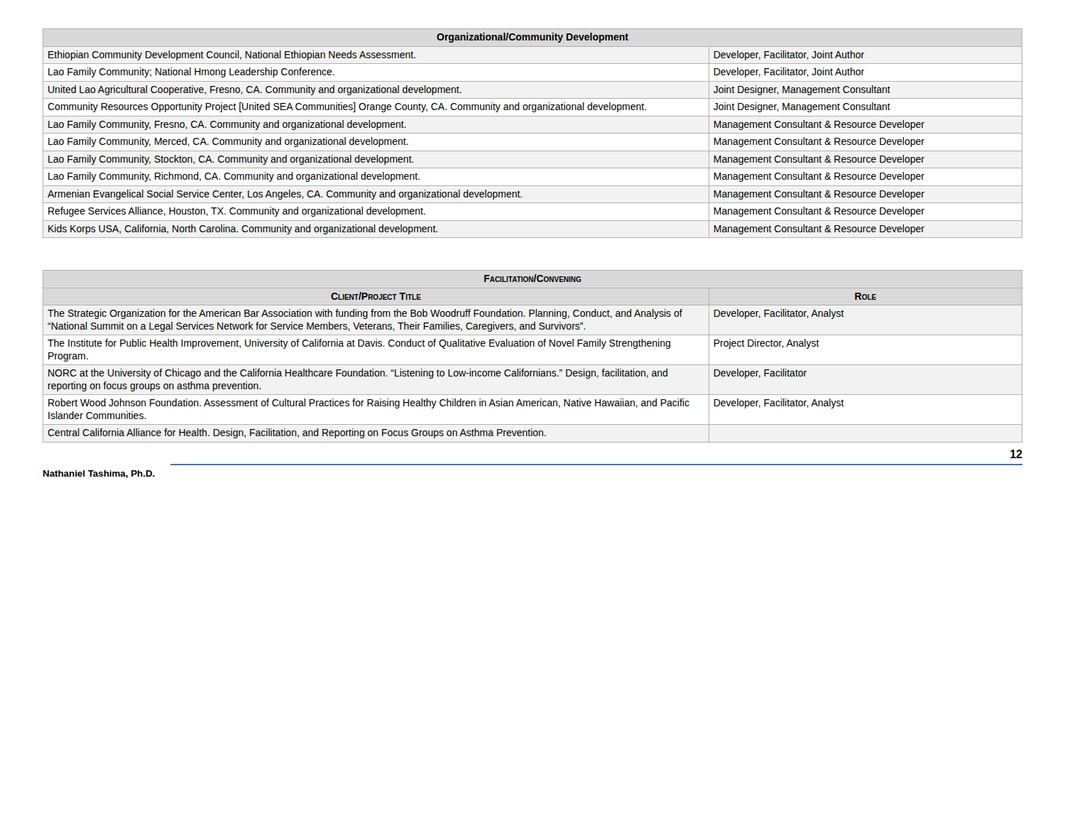| Organizational/Community Development |
| --- |
| Ethiopian Community Development Council, National Ethiopian Needs Assessment. | Developer, Facilitator, Joint Author |
| Lao Family Community; National Hmong Leadership Conference. | Developer, Facilitator, Joint Author |
| United Lao Agricultural Cooperative, Fresno, CA. Community and organizational development. | Joint Designer, Management Consultant |
| Community Resources Opportunity Project [United SEA Communities] Orange County, CA. Community and organizational development. | Joint Designer, Management Consultant |
| Lao Family Community, Fresno, CA. Community and organizational development. | Management Consultant & Resource Developer |
| Lao Family Community, Merced, CA. Community and organizational development. | Management Consultant & Resource Developer |
| Lao Family Community, Stockton, CA. Community and organizational development. | Management Consultant & Resource Developer |
| Lao Family Community, Richmond, CA. Community and organizational development. | Management Consultant & Resource Developer |
| Armenian Evangelical Social Service Center, Los Angeles, CA. Community and organizational development. | Management Consultant & Resource Developer |
| Refugee Services Alliance, Houston, TX. Community and organizational development. | Management Consultant & Resource Developer |
| Kids Korps USA, California, North Carolina. Community and organizational development. | Management Consultant & Resource Developer |
| Facilitation/Convening |
| --- |
| Client/Project Title | Role |
| The Strategic Organization for the American Bar Association with funding from the Bob Woodruff Foundation. Planning, Conduct, and Analysis of “National Summit on a Legal Services Network for Service Members, Veterans, Their Families, Caregivers, and Survivors”. | Developer, Facilitator, Analyst |
| The Institute for Public Health Improvement, University of California at Davis. Conduct of Qualitative Evaluation of Novel Family Strengthening Program. | Project Director, Analyst |
| NORC at the University of Chicago and the California Healthcare Foundation. “Listening to Low-income Californians.” Design, facilitation, and reporting on focus groups on asthma prevention. | Developer, Facilitator |
| Robert Wood Johnson Foundation. Assessment of Cultural Practices for Raising Healthy Children in Asian American, Native Hawaiian, and Pacific Islander Communities. | Developer, Facilitator, Analyst |
| Central California Alliance for Health. Design, Facilitation, and Reporting on Focus Groups on Asthma Prevention. | |
12
Nathaniel Tashima, Ph.D.